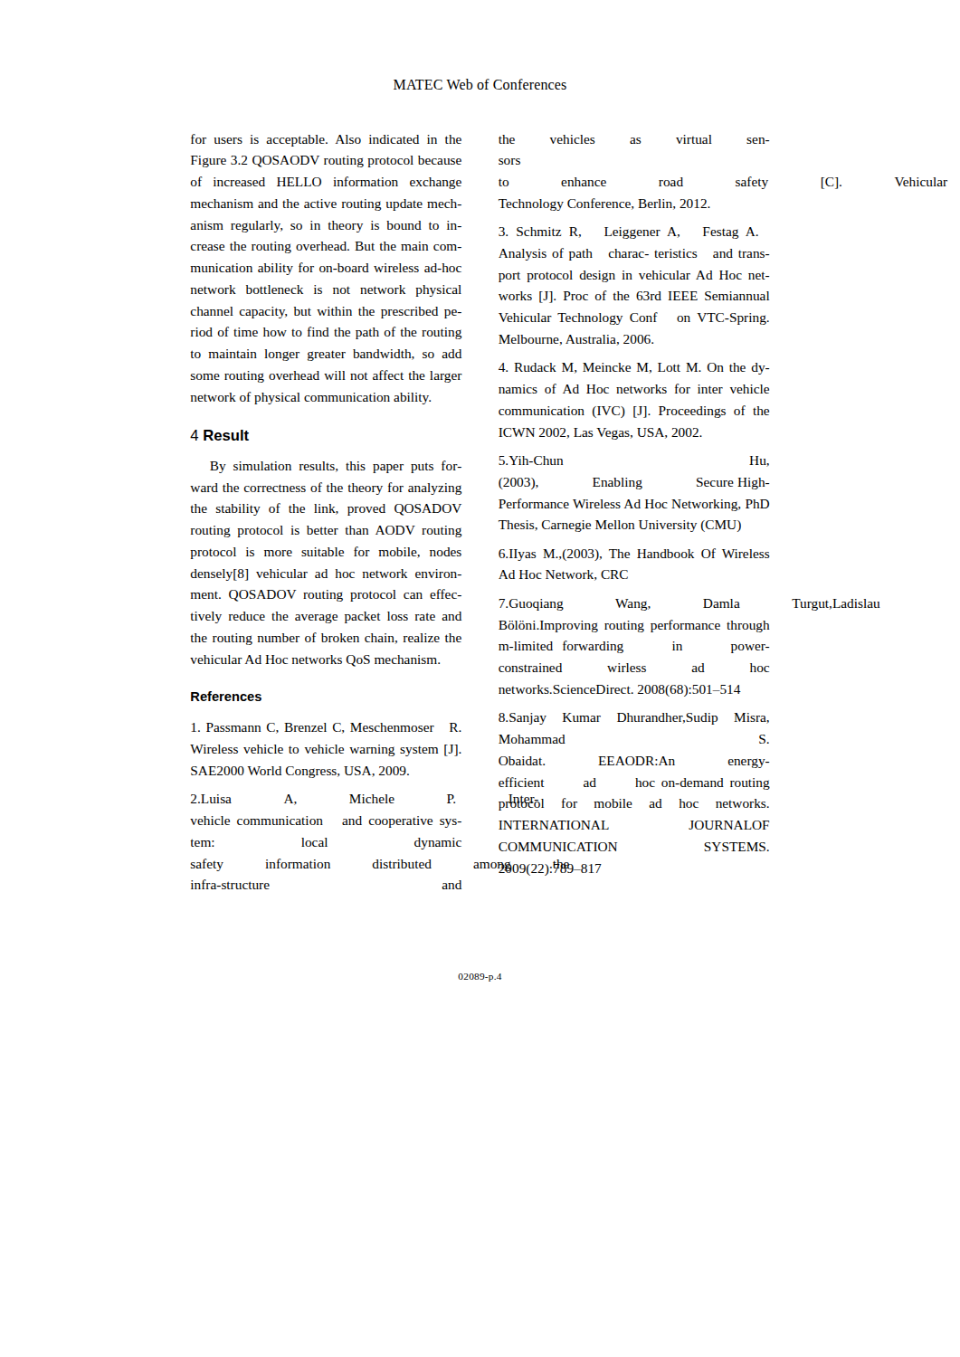MATEC Web of Conferences
for users is acceptable. Also indicated in the Figure 3.2 QOSAODV routing protocol because of increased HELLO information exchange mechanism and the active routing update mechanism regularly, so in theory is bound to increase the routing overhead. But the main communication ability for on-board wireless ad-hoc network bottleneck is not network physical channel capacity, but within the prescribed period of time how to find the path of the routing to maintain longer greater bandwidth, so add some routing overhead will not affect the larger network of physical communication ability.
4 Result
By simulation results, this paper puts forward the correctness of the theory for analyzing the stability of the link, proved QOSADOV routing protocol is better than AODV routing protocol is more suitable for mobile, nodes densely[8] vehicular ad hoc network environment. QOSADOV routing protocol can effectively reduce the average packet loss rate and the routing number of broken chain, realize the vehicular Ad Hoc networks QoS mechanism.
References
1. Passmann C, Brenzel C, Meschenmoser R. Wireless vehicle to vehicle warning system [J]. SAE2000 World Congress, USA, 2009.
2.Luisa A, Michele P. Inter-vehicle communication and cooperative system: local dynamic safety information distributed among the infra-structure and the vehicles as virtual sensors to enhance road safety [C]. Vehicular Technology Conference, Berlin, 2012.
3. Schmitz R, Leiggener A, Festag A. Analysis of path charac- teristics and transport protocol design in vehicular Ad Hoc networks [J]. Proc of the 63rd IEEE Semiannual Vehicular Technology Conf on VTC-Spring. Melbourne, Australia, 2006.
4. Rudack M, Meincke M, Lott M. On the dynamics of Ad Hoc networks for inter vehicle communication (IVC) [J]. Proceedings of the ICWN 2002, Las Vegas, USA, 2002.
5.Yih-Chun Hu,(2003), Enabling Secure High-Performance Wireless Ad Hoc Networking, PhD Thesis, Carnegie Mellon University (CMU)
6.IIyas M.,(2003), The Handbook Of Wireless Ad Hoc Network, CRC
7.Guoqiang Wang, Damla Turgut,Ladislau Bölöni.Improving routing performance through m-limited forwarding in power-constrained wirless ad hoc networks.ScienceDirect. 2008(68):501–514
8.Sanjay Kumar Dhurandher,Sudip Misra, Mohammad S. Obaidat. EEAODR:An energy-efficient ad hoc on-demand routing protocol for mobile ad hoc networks. INTERNATIONAL JOURNALOF COMMUNICATION SYSTEMS. 2009(22):789–817
02089-p.4